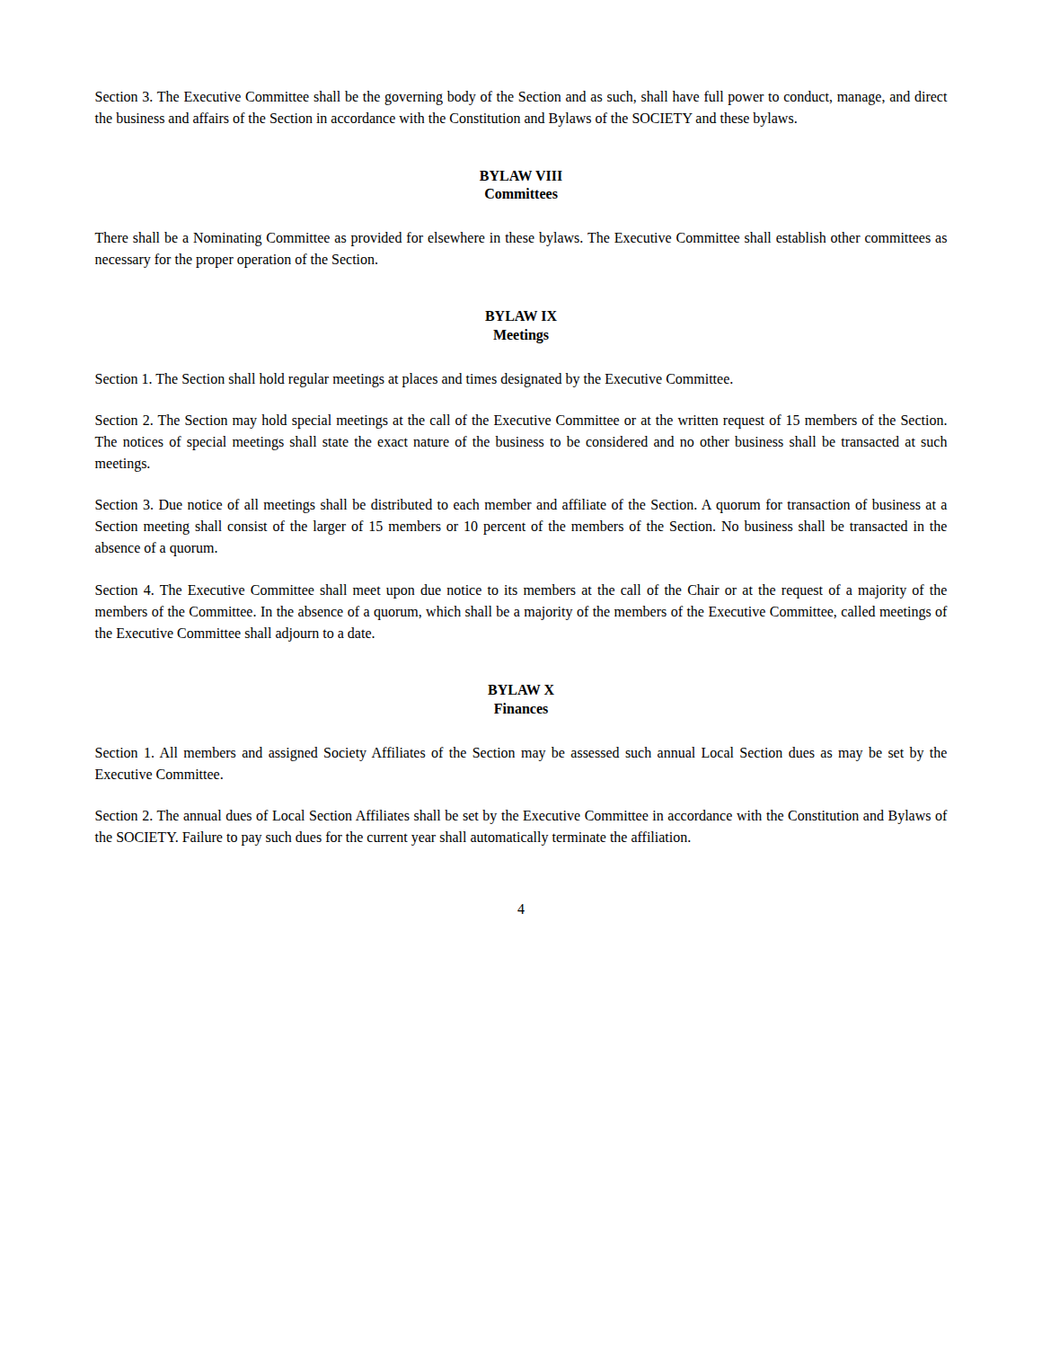Section 3. The Executive Committee shall be the governing body of the Section and as such, shall have full power to conduct, manage, and direct the business and affairs of the Section in accordance with the Constitution and Bylaws of the SOCIETY and these bylaws.
BYLAW VIII Committees
There shall be a Nominating Committee as provided for elsewhere in these bylaws. The Executive Committee shall establish other committees as necessary for the proper operation of the Section.
BYLAW IX Meetings
Section 1. The Section shall hold regular meetings at places and times designated by the Executive Committee.
Section 2. The Section may hold special meetings at the call of the Executive Committee or at the written request of 15 members of the Section. The notices of special meetings shall state the exact nature of the business to be considered and no other business shall be transacted at such meetings.
Section 3. Due notice of all meetings shall be distributed to each member and affiliate of the Section. A quorum for transaction of business at a Section meeting shall consist of the larger of 15 members or 10 percent of the members of the Section. No business shall be transacted in the absence of a quorum.
Section 4. The Executive Committee shall meet upon due notice to its members at the call of the Chair or at the request of a majority of the members of the Committee. In the absence of a quorum, which shall be a majority of the members of the Executive Committee, called meetings of the Executive Committee shall adjourn to a date.
BYLAW X Finances
Section 1. All members and assigned Society Affiliates of the Section may be assessed such annual Local Section dues as may be set by the Executive Committee.
Section 2. The annual dues of Local Section Affiliates shall be set by the Executive Committee in accordance with the Constitution and Bylaws of the SOCIETY. Failure to pay such dues for the current year shall automatically terminate the affiliation.
4